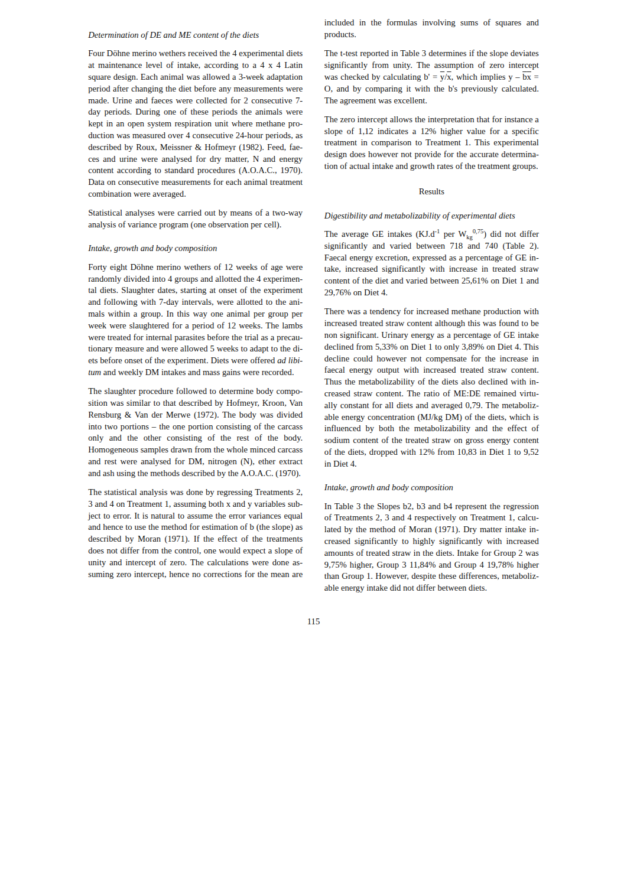Determination of DE and ME content of the diets
Four Döhne merino wethers received the 4 experimental diets at maintenance level of intake, according to a 4 x 4 Latin square design. Each animal was allowed a 3-week adaptation period after changing the diet before any measurements were made. Urine and faeces were collected for 2 consecutive 7-day periods. During one of these periods the animals were kept in an open system respiration unit where methane production was measured over 4 consecutive 24-hour periods, as described by Roux, Meissner & Hofmeyr (1982). Feed, faeces and urine were analysed for dry matter, N and energy content according to standard procedures (A.O.A.C., 1970). Data on consecutive measurements for each animal treatment combination were averaged.
Statistical analyses were carried out by means of a two-way analysis of variance program (one observation per cell).
Intake, growth and body composition
Forty eight Döhne merino wethers of 12 weeks of age were randomly divided into 4 groups and allotted the 4 experimental diets. Slaughter dates, starting at onset of the experiment and following with 7-day intervals, were allotted to the animals within a group. In this way one animal per group per week were slaughtered for a period of 12 weeks. The lambs were treated for internal parasites before the trial as a precautionary measure and were allowed 5 weeks to adapt to the diets before onset of the experiment. Diets were offered ad libitum and weekly DM intakes and mass gains were recorded.
The slaughter procedure followed to determine body composition was similar to that described by Hofmeyr, Kroon, Van Rensburg & Van der Merwe (1972). The body was divided into two portions – the one portion consisting of the carcass only and the other consisting of the rest of the body. Homogeneous samples drawn from the whole minced carcass and rest were analysed for DM, nitrogen (N), ether extract and ash using the methods described by the A.O.A.C. (1970).
The statistical analysis was done by regressing Treatments 2, 3 and 4 on Treatment 1, assuming both x and y variables subject to error. It is natural to assume the error variances equal and hence to use the method for estimation of b (the slope) as described by Moran (1971). If the effect of the treatments does not differ from the control, one would expect a slope of unity and intercept of zero. The calculations were done assuming zero intercept, hence no corrections for the mean are included in the formulas involving sums of squares and products.
The t-test reported in Table 3 determines if the slope deviates significantly from unity. The assumption of zero intercept was checked by calculating b' = y/x, which implies y – bx = O, and by comparing it with the b's previously calculated. The agreement was excellent.
The zero intercept allows the interpretation that for instance a slope of 1,12 indicates a 12% higher value for a specific treatment in comparison to Treatment 1. This experimental design does however not provide for the accurate determination of actual intake and growth rates of the treatment groups.
Results
Digestibility and metabolizability of experimental diets
The average GE intakes (KJ.d-1 per Wkg0,75) did not differ significantly and varied between 718 and 740 (Table 2). Faecal energy excretion, expressed as a percentage of GE intake, increased significantly with increase in treated straw content of the diet and varied between 25,61% on Diet 1 and 29,76% on Diet 4.
There was a tendency for increased methane production with increased treated straw content although this was found to be non significant. Urinary energy as a percentage of GE intake declined from 5,33% on Diet 1 to only 3,89% on Diet 4. This decline could however not compensate for the increase in faecal energy output with increased treated straw content. Thus the metabolizability of the diets also declined with increased straw content. The ratio of ME:DE remained virtually constant for all diets and averaged 0,79. The metabolizable energy concentration (MJ/kg DM) of the diets, which is influenced by both the metabolizability and the effect of sodium content of the treated straw on gross energy content of the diets, dropped with 12% from 10,83 in Diet 1 to 9,52 in Diet 4.
Intake, growth and body composition
In Table 3 the Slopes b2, b3 and b4 represent the regression of Treatments 2, 3 and 4 respectively on Treatment 1, calculated by the method of Moran (1971). Dry matter intake increased significantly to highly significantly with increased amounts of treated straw in the diets. Intake for Group 2 was 9,75% higher, Group 3 11,84% and Group 4 19,78% higher than Group 1. However, despite these differences, metabolizable energy intake did not differ between diets.
115